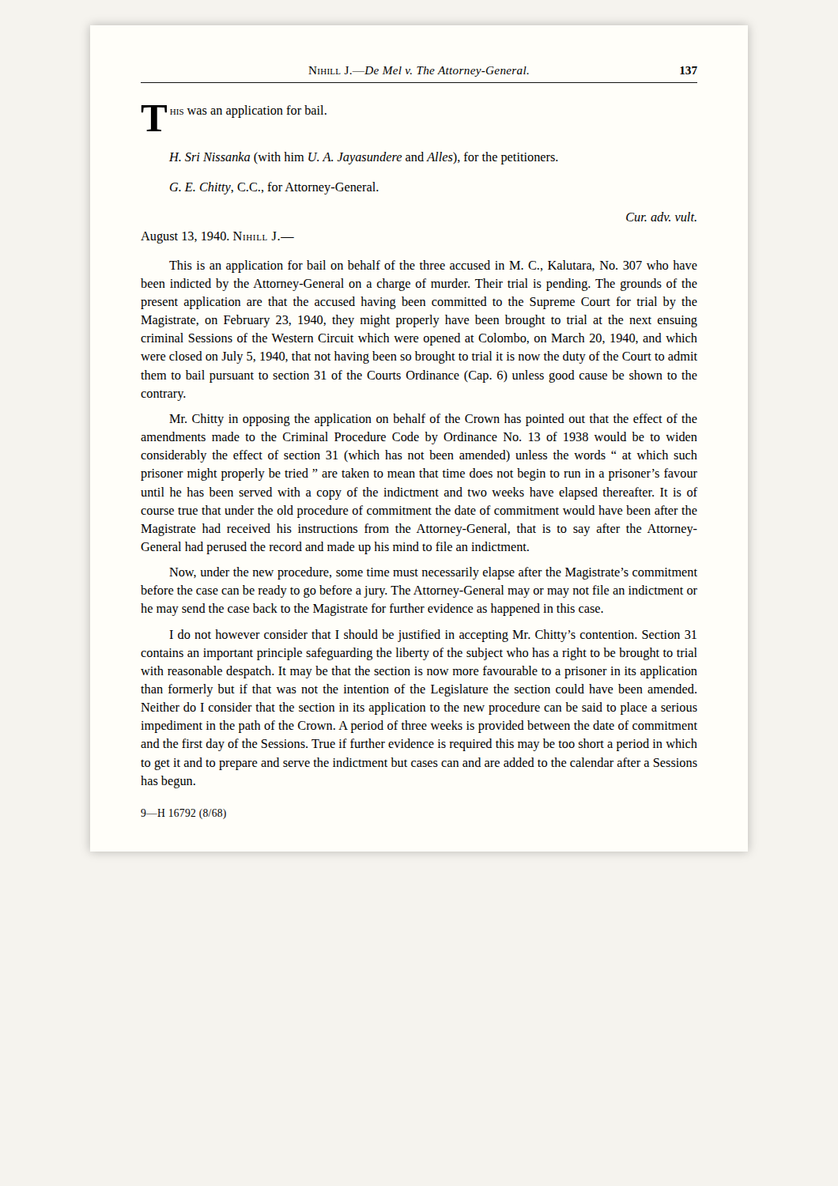137 Nihill J.—De Mel v. The Attorney-General.
This was an application for bail.
H. Sri Nissanka (with him U. A. Jayasundere and Alles), for the petitioners.
G. E. Chitty, C.C., for Attorney-General.
Cur. adv. vult.
August 13, 1940. Nihill J.—
This is an application for bail on behalf of the three accused in M. C., Kalutara, No. 307 who have been indicted by the Attorney-General on a charge of murder. Their trial is pending. The grounds of the present application are that the accused having been committed to the Supreme Court for trial by the Magistrate, on February 23, 1940, they might properly have been brought to trial at the next ensuing criminal Sessions of the Western Circuit which were opened at Colombo, on March 20, 1940, and which were closed on July 5, 1940, that not having been so brought to trial it is now the duty of the Court to admit them to bail pursuant to section 31 of the Courts Ordinance (Cap. 6) unless good cause be shown to the contrary.
Mr. Chitty in opposing the application on behalf of the Crown has pointed out that the effect of the amendments made to the Criminal Procedure Code by Ordinance No. 13 of 1938 would be to widen considerably the effect of section 31 (which has not been amended) unless the words “ at which such prisoner might properly be tried ” are taken to mean that time does not begin to run in a prisoner’s favour until he has been served with a copy of the indictment and two weeks have elapsed thereafter. It is of course true that under the old procedure of commitment the date of commitment would have been after the Magistrate had received his instructions from the Attorney-General, that is to say after the Attorney-General had perused the record and made up his mind to file an indictment.
Now, under the new procedure, some time must necessarily elapse after the Magistrate’s commitment before the case can be ready to go before a jury. The Attorney-General may or may not file an indictment or he may send the case back to the Magistrate for further evidence as happened in this case.
I do not however consider that I should be justified in accepting Mr. Chitty’s contention. Section 31 contains an important principle safeguarding the liberty of the subject who has a right to be brought to trial with reasonable despatch. It may be that the section is now more favourable to a prisoner in its application than formerly but if that was not the intention of the Legislature the section could have been amended. Neither do I consider that the section in its application to the new procedure can be said to place a serious impediment in the path of the Crown. A period of three weeks is provided between the date of commitment and the first day of the Sessions. True if further evidence is required this may be too short a period in which to get it and to prepare and serve the indictment but cases can and are added to the calendar after a Sessions has begun.
9—H 16792 (8/68)